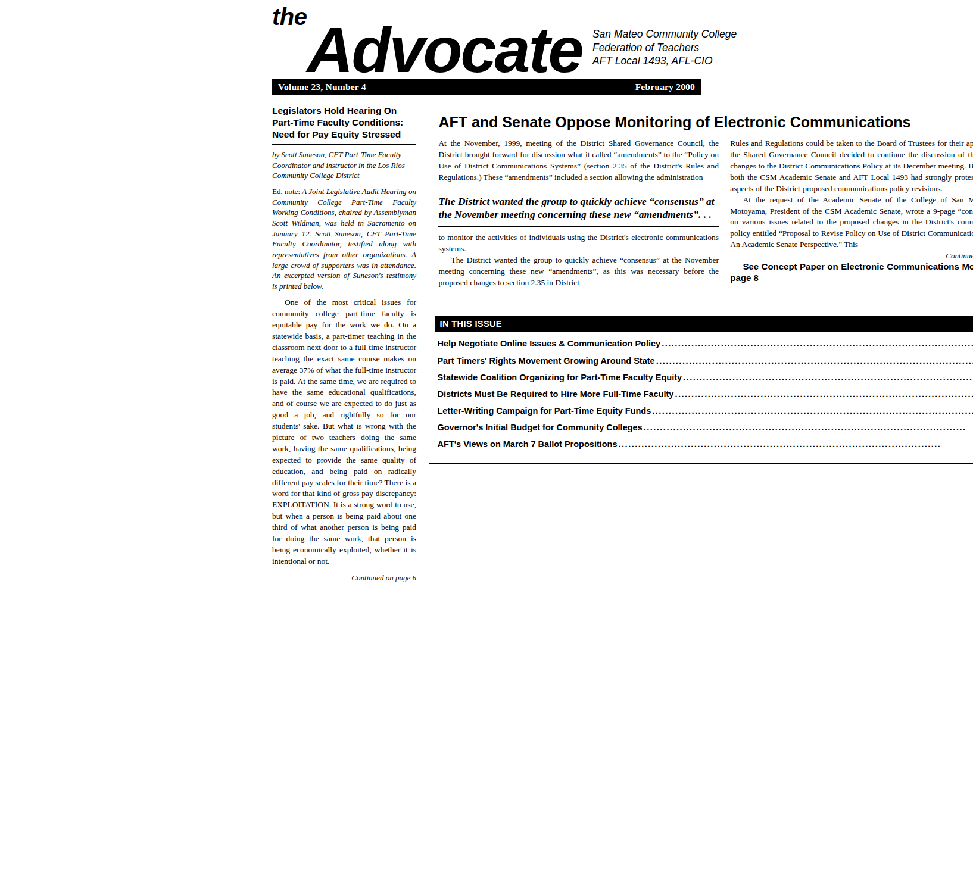the Advocate
San Mateo Community College
Federation of Teachers
AFT Local 1493, AFL-CIO
Volume 23, Number 4 February 2000
Legislators Hold Hearing On Part-Time Faculty Conditions: Need for Pay Equity Stressed
by Scott Suneson, CFT Part-Time Faculty Coordinator and instructor in the Los Rios Community College District
Ed. note: A Joint Legislative Audit Hearing on Community College Part-Time Faculty Working Conditions, chaired by Assemblyman Scott Wildman, was held in Sacramento on January 12. Scott Suneson, CFT Part-Time Faculty Coordinator, testified along with representatives from other organizations. A large crowd of supporters was in attendance. An excerpted version of Suneson's testimony is printed below.
One of the most critical issues for community college part-time faculty is equitable pay for the work we do. On a statewide basis, a part-timer teaching in the classroom next door to a full-time instructor teaching the exact same course makes on average 37% of what the full-time instructor is paid. At the same time, we are required to have the same educational qualifications, and of course we are expected to do just as good a job, and rightfully so for our students' sake. But what is wrong with the picture of two teachers doing the same work, having the same qualifications, being expected to provide the same quality of education, and being paid on radically different pay scales for their time? There is a word for that kind of gross pay discrepancy: EXPLOITATION. It is a strong word to use, but when a person is being paid about one third of what another person is being paid for doing the same work, that person is being economically exploited, whether it is intentional or not.
Continued on page 6
AFT and Senate Oppose Monitoring of Electronic Communications
At the November, 1999, meeting of the District Shared Governance Council, the District brought forward for discussion what it called “amendments” to the “Policy on Use of District Communications Systems” (section 2.35 of the District's Rules and Regulations.) These “amendments” included a section allowing the administration
The District wanted the group to quickly achieve “consensus” at the November meeting concerning these new “amendments”. . .
to monitor the activities of individuals using the District's electronic communications systems.
The District wanted the group to quickly achieve “consensus” at the November meeting concerning these new “amendments”, as this was necessary before the proposed changes to section 2.35 in District
Rules and Regulations could be taken to the Board of Trustees for their approval. But the Shared Governance Council decided to continue the discussion of the proposed changes to the District Communications Policy at its December meeting. By that time, both the CSM Academic Senate and AFT Local 1493 had strongly protested various aspects of the District-proposed communications policy revisions.
At the request of the Academic Senate of the College of San Mateo, Kate Motoyama, President of the CSM Academic Senate, wrote a 9-page “concept paper” on various issues related to the proposed changes in the District's communications policy entitled “Proposal to Revise Policy on Use of District Communications System: An Academic Senate Perspective." This
Continued on page 8
See Concept Paper on Electronic Communications Monitoring, page 8
IN THIS ISSUE
Help Negotiate Online Issues & Communication Policy.................................................................................................. 2
Part Timers' Rights Movement Growing Around State.................................................................................................. 3
Statewide Coalition Organizing for Part-Time Faculty Equity.................................................................................................. 4
Districts Must Be Required to Hire More Full-Time Faculty.................................................................................................. 5
Letter-Writing Campaign for Part-Time Equity Funds.................................................................................................. 5
Governor's Initial Budget for Community Colleges.................................................................................................. 7
AFT's Views on March 7 Ballot Propositions.................................................................................................. 10